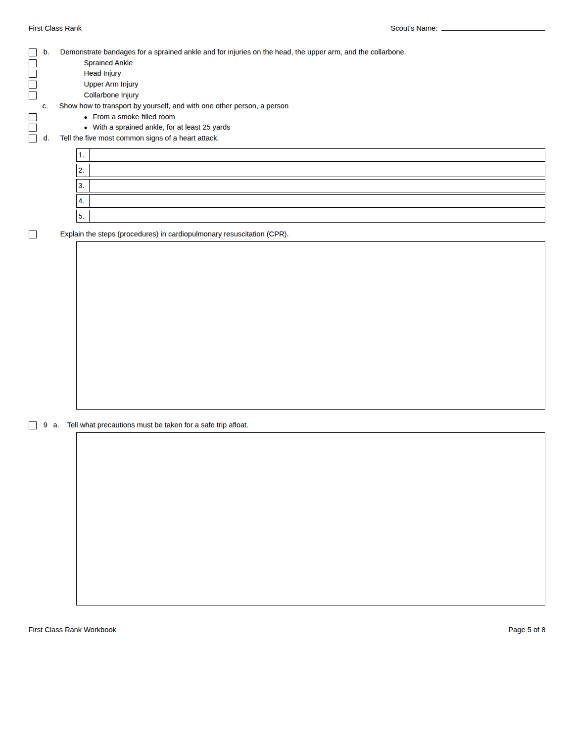First Class Rank
Scout's Name:
b.
Demonstrate bandages for a sprained ankle and for injuries on the head, the upper arm, and the collarbone.
Sprained Ankle
Head Injury
Upper Arm Injury
Collarbone Injury
c.
Show how to transport by yourself, and with one other person, a person
●From a smoke-filled room
●With a sprained ankle, for at least 25 yards
d.
Tell the five most common signs of a heart attack.
1.
2.
3.
4.
5.
Explain the steps (procedures) in cardiopulmonary resuscitation (CPR).
9
a.
Tell what precautions must be taken for a safe trip afloat.
First Class Rank Workbook
Page 5 of 8